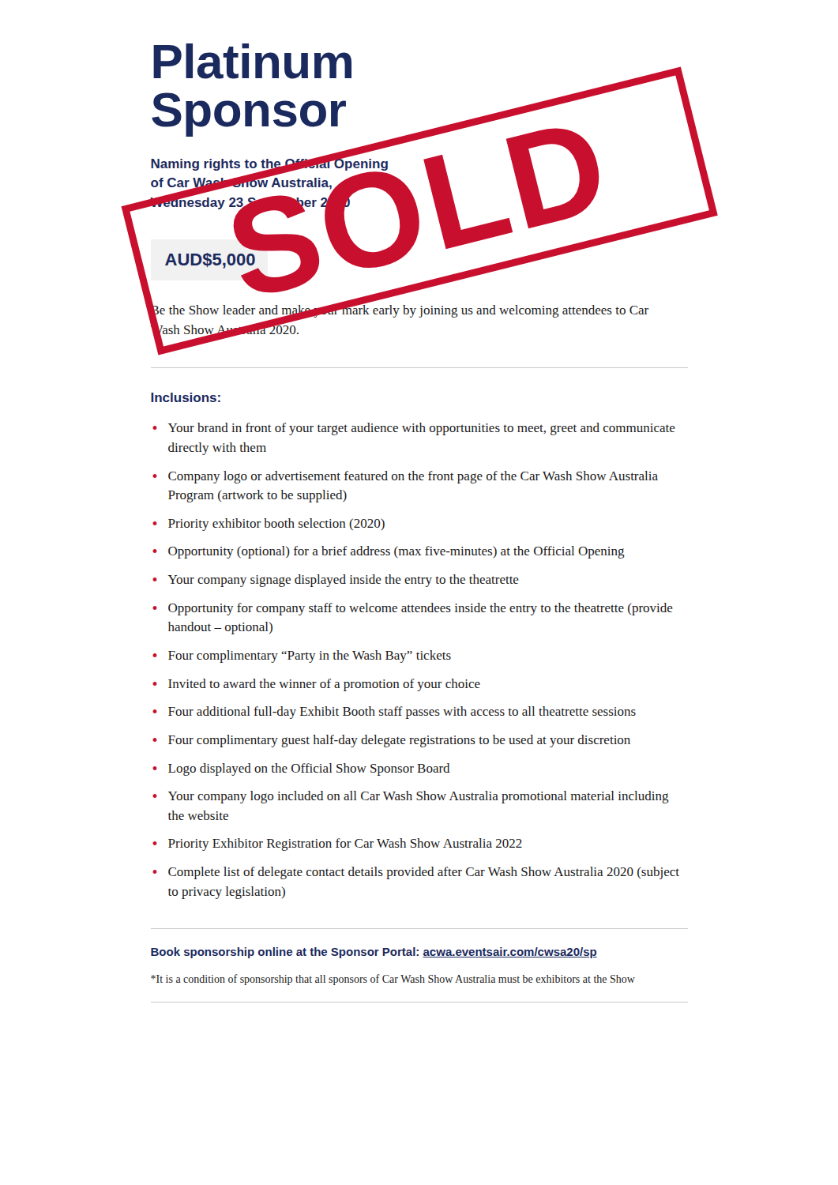Platinum
Sponsor
Naming rights to the Official Opening
of Car Wash Show Australia,
Wednesday 23 September 2020
AUD$5,000
Be the Show leader and make your mark early by joining us and welcoming attendees to Car Wash Show Australia 2020.
Inclusions:
Your brand in front of your target audience with opportunities to meet, greet and communicate directly with them
Company logo or advertisement featured on the front page of the Car Wash Show Australia Program (artwork to be supplied)
Priority exhibitor booth selection (2020)
Opportunity (optional) for a brief address (max five-minutes) at the Official Opening
Your company signage displayed inside the entry to the theatrette
Opportunity for company staff to welcome attendees inside the entry to the theatrette (provide handout – optional)
Four complimentary “Party in the Wash Bay” tickets
Invited to award the winner of a promotion of your choice
Four additional full-day Exhibit Booth staff passes with access to all theatrette sessions
Four complimentary guest half-day delegate registrations to be used at your discretion
Logo displayed on the Official Show Sponsor Board
Your company logo included on all Car Wash Show Australia promotional material including the website
Priority Exhibitor Registration for Car Wash Show Australia 2022
Complete list of delegate contact details provided after Car Wash Show Australia 2020 (subject to privacy legislation)
Book sponsorship online at the Sponsor Portal: acwa.eventsair.com/cwsa20/sp
*It is a condition of sponsorship that all sponsors of Car Wash Show Australia must be exhibitors at the Show
SOLD